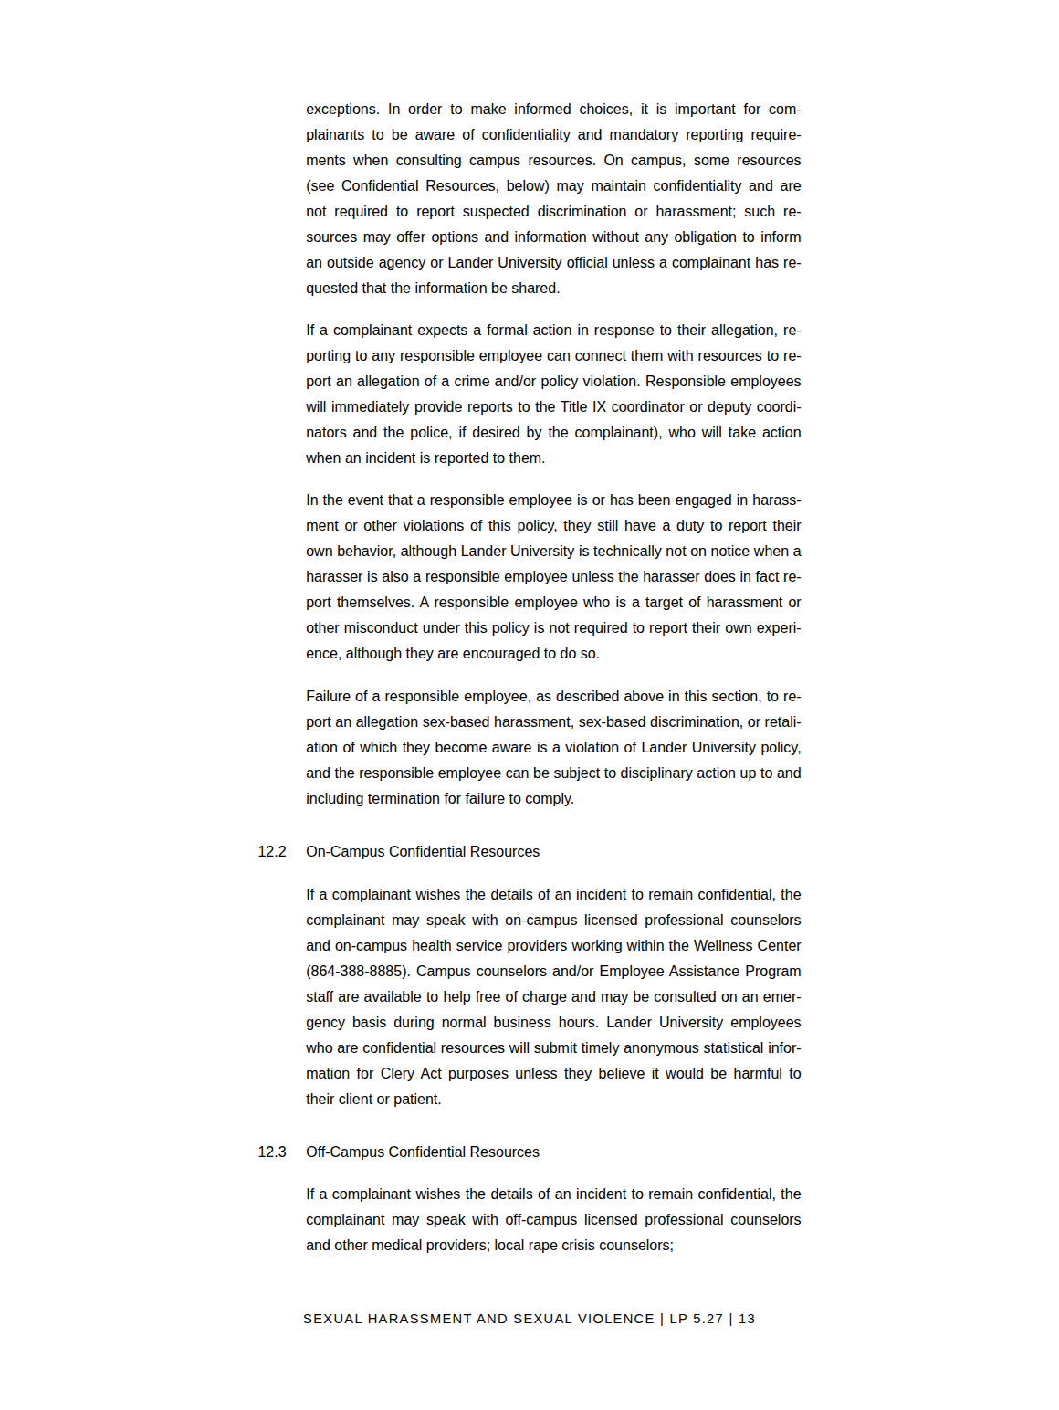exceptions. In order to make informed choices, it is important for complainants to be aware of confidentiality and mandatory reporting requirements when consulting campus resources. On campus, some resources (see Confidential Resources, below) may maintain confidentiality and are not required to report suspected discrimination or harassment; such resources may offer options and information without any obligation to inform an outside agency or Lander University official unless a complainant has requested that the information be shared.
If a complainant expects a formal action in response to their allegation, reporting to any responsible employee can connect them with resources to report an allegation of a crime and/or policy violation. Responsible employees will immediately provide reports to the Title IX coordinator or deputy coordinators and the police, if desired by the complainant), who will take action when an incident is reported to them.
In the event that a responsible employee is or has been engaged in harassment or other violations of this policy, they still have a duty to report their own behavior, although Lander University is technically not on notice when a harasser is also a responsible employee unless the harasser does in fact report themselves. A responsible employee who is a target of harassment or other misconduct under this policy is not required to report their own experience, although they are encouraged to do so.
Failure of a responsible employee, as described above in this section, to report an allegation sex-based harassment, sex-based discrimination, or retaliation of which they become aware is a violation of Lander University policy, and the responsible employee can be subject to disciplinary action up to and including termination for failure to comply.
12.2
On-Campus Confidential Resources
If a complainant wishes the details of an incident to remain confidential, the complainant may speak with on-campus licensed professional counselors and on-campus health service providers working within the Wellness Center (864-388-8885). Campus counselors and/or Employee Assistance Program staff are available to help free of charge and may be consulted on an emergency basis during normal business hours. Lander University employees who are confidential resources will submit timely anonymous statistical information for Clery Act purposes unless they believe it would be harmful to their client or patient.
12.3
Off-Campus Confidential Resources
If a complainant wishes the details of an incident to remain confidential, the complainant may speak with off-campus licensed professional counselors and other medical providers; local rape crisis counselors;
SEXUAL HARASSMENT AND SEXUAL VIOLENCE | LP 5.27 | 13